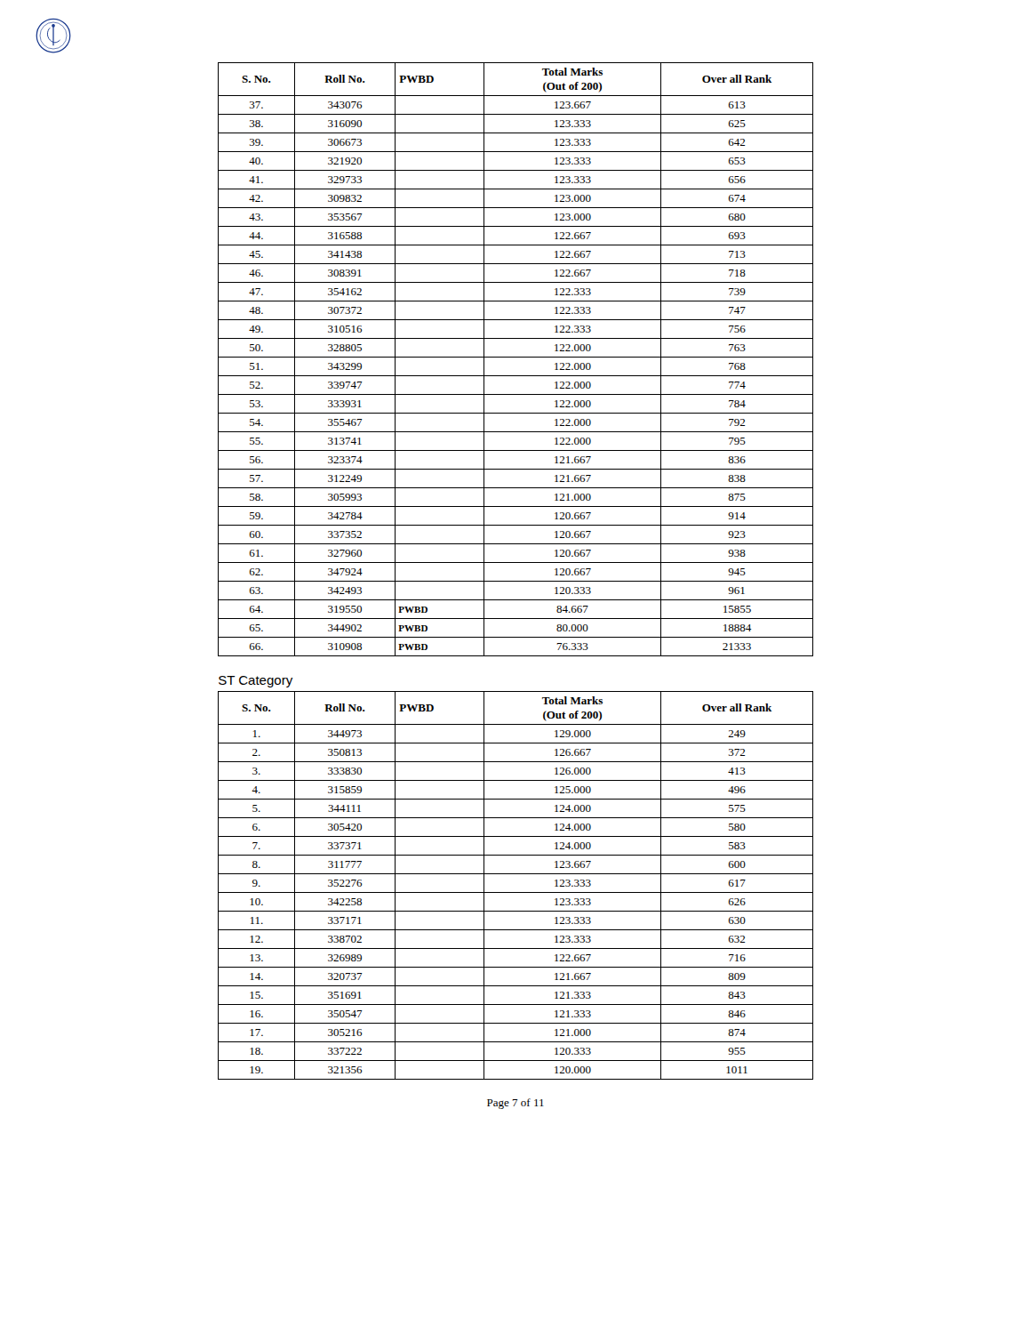| S. No. | Roll No. | PWBD | Total Marks (Out of 200) | Over all Rank |
| --- | --- | --- | --- | --- |
| 37. | 343076 | | 123.667 | 613 |
| 38. | 316090 | | 123.333 | 625 |
| 39. | 306673 | | 123.333 | 642 |
| 40. | 321920 | | 123.333 | 653 |
| 41. | 329733 | | 123.333 | 656 |
| 42. | 309832 | | 123.000 | 674 |
| 43. | 353567 | | 123.000 | 680 |
| 44. | 316588 | | 122.667 | 693 |
| 45. | 341438 | | 122.667 | 713 |
| 46. | 308391 | | 122.667 | 718 |
| 47. | 354162 | | 122.333 | 739 |
| 48. | 307372 | | 122.333 | 747 |
| 49. | 310516 | | 122.333 | 756 |
| 50. | 328805 | | 122.000 | 763 |
| 51. | 343299 | | 122.000 | 768 |
| 52. | 339747 | | 122.000 | 774 |
| 53. | 333931 | | 122.000 | 784 |
| 54. | 355467 | | 122.000 | 792 |
| 55. | 313741 | | 122.000 | 795 |
| 56. | 323374 | | 121.667 | 836 |
| 57. | 312249 | | 121.667 | 838 |
| 58. | 305993 | | 121.000 | 875 |
| 59. | 342784 | | 120.667 | 914 |
| 60. | 337352 | | 120.667 | 923 |
| 61. | 327960 | | 120.667 | 938 |
| 62. | 347924 | | 120.667 | 945 |
| 63. | 342493 | | 120.333 | 961 |
| 64. | 319550 | PWBD | 84.667 | 15855 |
| 65. | 344902 | PWBD | 80.000 | 18884 |
| 66. | 310908 | PWBD | 76.333 | 21333 |
ST Category
| S. No. | Roll No. | PWBD | Total Marks (Out of 200) | Over all Rank |
| --- | --- | --- | --- | --- |
| 1. | 344973 | | 129.000 | 249 |
| 2. | 350813 | | 126.667 | 372 |
| 3. | 333830 | | 126.000 | 413 |
| 4. | 315859 | | 125.000 | 496 |
| 5. | 344111 | | 124.000 | 575 |
| 6. | 305420 | | 124.000 | 580 |
| 7. | 337371 | | 124.000 | 583 |
| 8. | 311777 | | 123.667 | 600 |
| 9. | 352276 | | 123.333 | 617 |
| 10. | 342258 | | 123.333 | 626 |
| 11. | 337171 | | 123.333 | 630 |
| 12. | 338702 | | 123.333 | 632 |
| 13. | 326989 | | 122.667 | 716 |
| 14. | 320737 | | 121.667 | 809 |
| 15. | 351691 | | 121.333 | 843 |
| 16. | 350547 | | 121.333 | 846 |
| 17. | 305216 | | 121.000 | 874 |
| 18. | 337222 | | 120.333 | 955 |
| 19. | 321356 | | 120.000 | 1011 |
Page 7 of 11